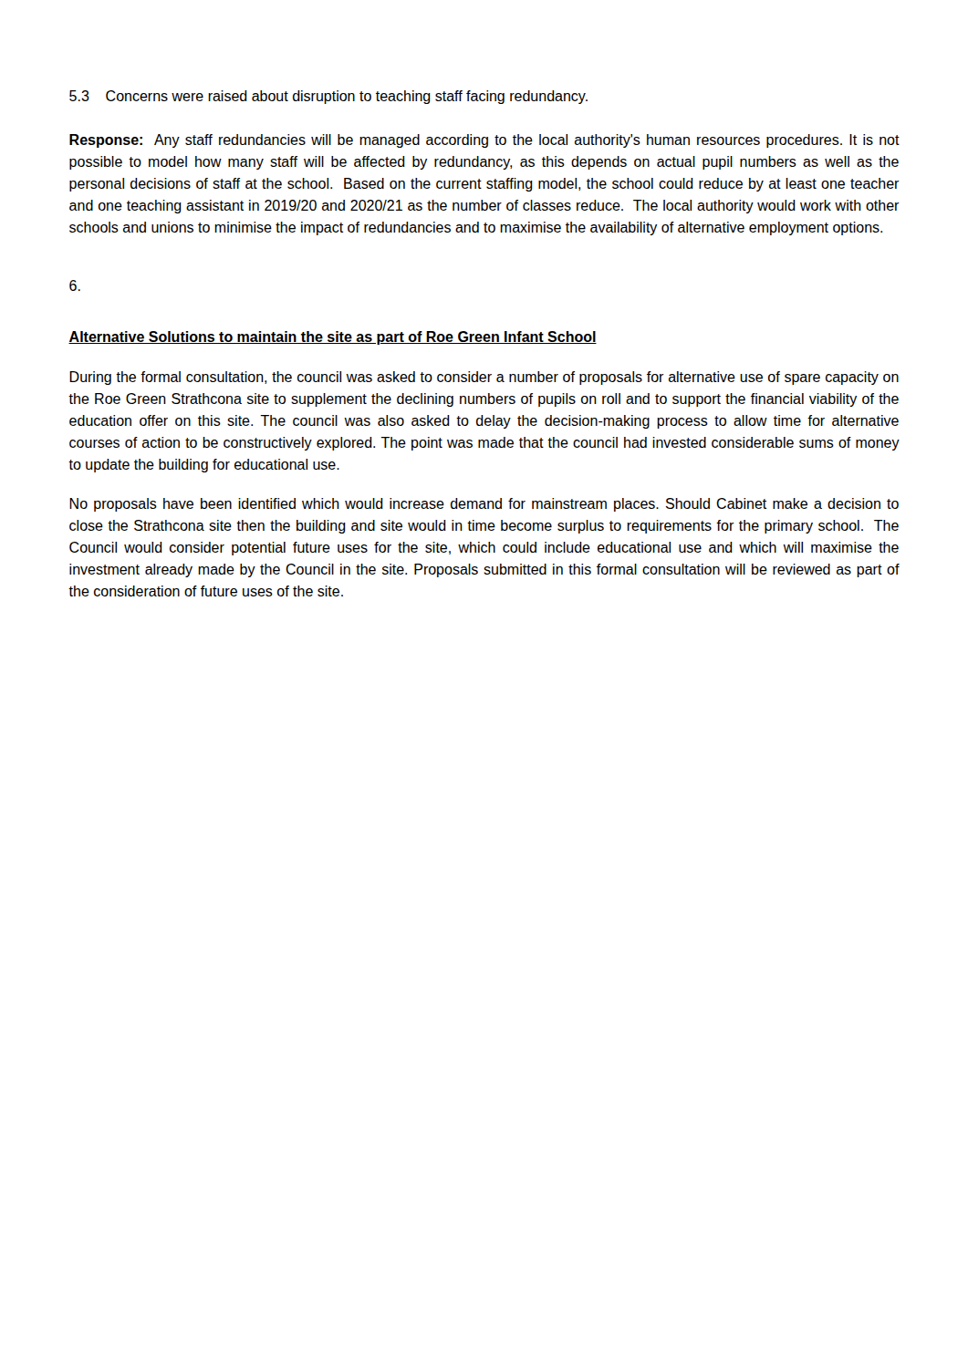5.3 Concerns were raised about disruption to teaching staff facing redundancy.
Response: Any staff redundancies will be managed according to the local authority's human resources procedures. It is not possible to model how many staff will be affected by redundancy, as this depends on actual pupil numbers as well as the personal decisions of staff at the school. Based on the current staffing model, the school could reduce by at least one teacher and one teaching assistant in 2019/20 and 2020/21 as the number of classes reduce. The local authority would work with other schools and unions to minimise the impact of redundancies and to maximise the availability of alternative employment options.
6.
Alternative Solutions to maintain the site as part of Roe Green Infant School
During the formal consultation, the council was asked to consider a number of proposals for alternative use of spare capacity on the Roe Green Strathcona site to supplement the declining numbers of pupils on roll and to support the financial viability of the education offer on this site. The council was also asked to delay the decision-making process to allow time for alternative courses of action to be constructively explored. The point was made that the council had invested considerable sums of money to update the building for educational use.
No proposals have been identified which would increase demand for mainstream places. Should Cabinet make a decision to close the Strathcona site then the building and site would in time become surplus to requirements for the primary school. The Council would consider potential future uses for the site, which could include educational use and which will maximise the investment already made by the Council in the site. Proposals submitted in this formal consultation will be reviewed as part of the consideration of future uses of the site.